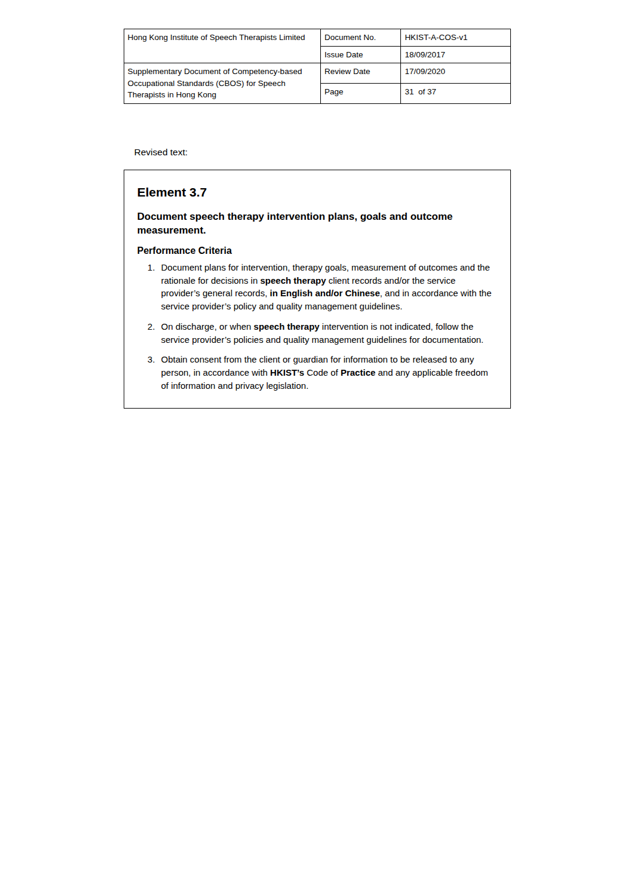| Hong Kong Institute of Speech Therapists Limited | Document No. | HKIST-A-COS-v1 |
| Issue Date | 18/09/2017 |
| Supplementary Document of Competency-based Occupational Standards (CBOS) for Speech Therapists in Hong Kong | Review Date | 17/09/2020 |
| Page | 31 of 37 |
Revised text:
Element 3.7
Document speech therapy intervention plans, goals and outcome measurement.
Performance Criteria
Document plans for intervention, therapy goals, measurement of outcomes and the rationale for decisions in speech therapy client records and/or the service provider’s general records, in English and/or Chinese, and in accordance with the service provider’s policy and quality management guidelines.
On discharge, or when speech therapy intervention is not indicated, follow the service provider’s policies and quality management guidelines for documentation.
Obtain consent from the client or guardian for information to be released to any person, in accordance with HKIST’s Code of Practice and any applicable freedom of information and privacy legislation.